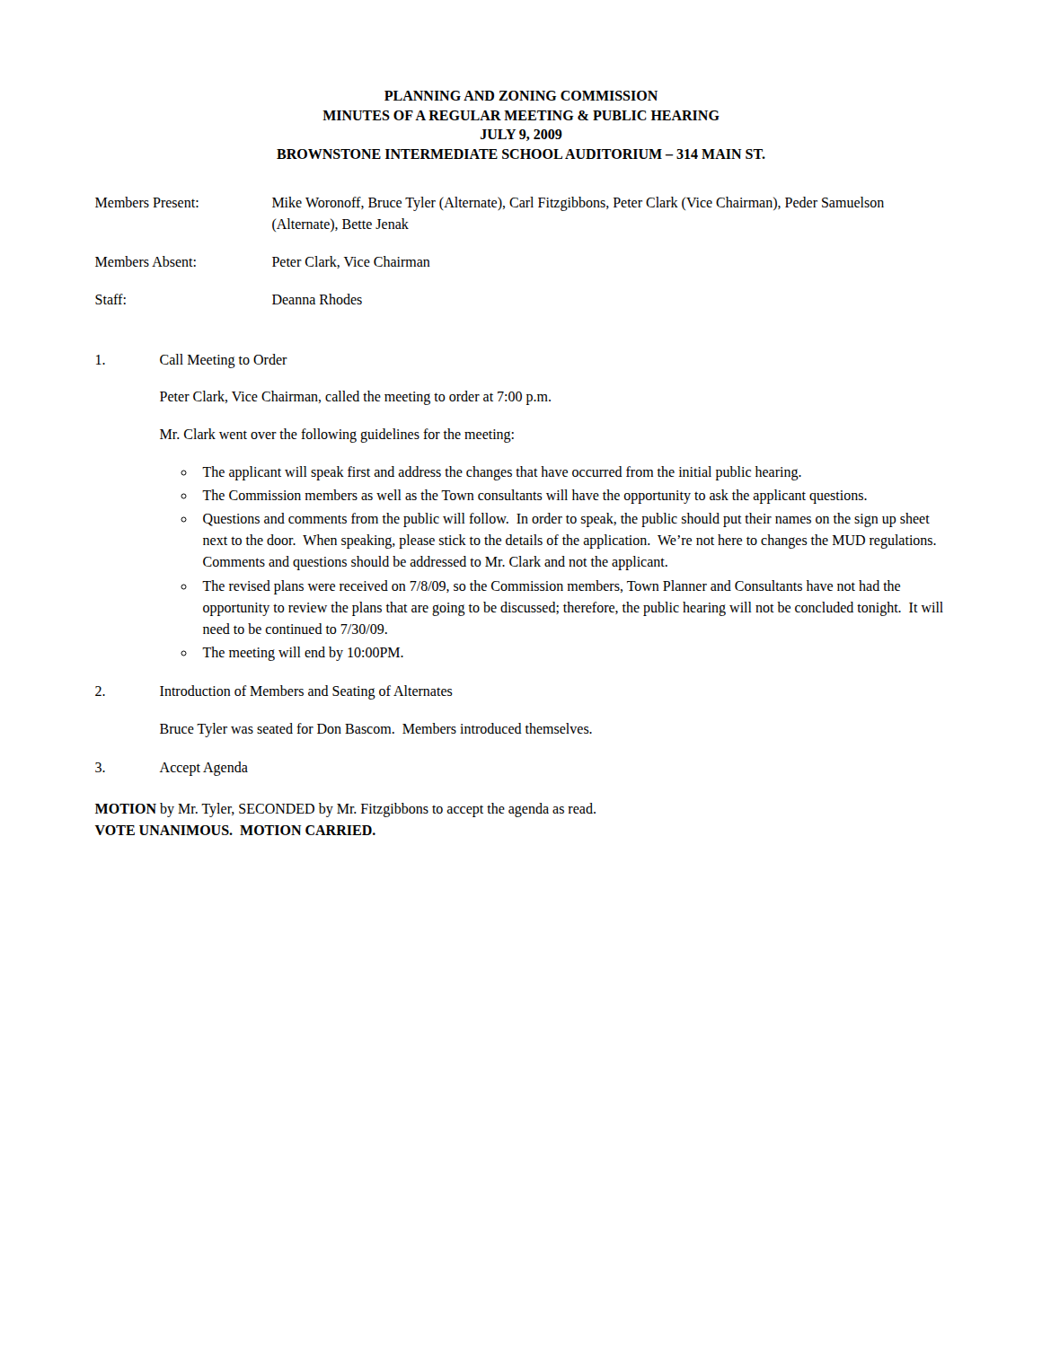PLANNING AND ZONING COMMISSION
MINUTES OF A REGULAR MEETING & PUBLIC HEARING
JULY 9, 2009
BROWNSTONE INTERMEDIATE SCHOOL AUDITORIUM – 314 MAIN ST.
| Members Present: | Mike Woronoff, Bruce Tyler (Alternate), Carl Fitzgibbons, Peter Clark (Vice Chairman), Peder Samuelson (Alternate), Bette Jenak |
| Members Absent: | Peter Clark, Vice Chairman |
| Staff: | Deanna Rhodes |
1.
Call Meeting to Order
Peter Clark, Vice Chairman, called the meeting to order at 7:00 p.m.
Mr. Clark went over the following guidelines for the meeting:
The applicant will speak first and address the changes that have occurred from the initial public hearing.
The Commission members as well as the Town consultants will have the opportunity to ask the applicant questions.
Questions and comments from the public will follow. In order to speak, the public should put their names on the sign up sheet next to the door. When speaking, please stick to the details of the application. We’re not here to changes the MUD regulations. Comments and questions should be addressed to Mr. Clark and not the applicant.
The revised plans were received on 7/8/09, so the Commission members, Town Planner and Consultants have not had the opportunity to review the plans that are going to be discussed; therefore, the public hearing will not be concluded tonight. It will need to be continued to 7/30/09.
The meeting will end by 10:00PM.
2.
Introduction of Members and Seating of Alternates
Bruce Tyler was seated for Don Bascom. Members introduced themselves.
3.
Accept Agenda
MOTION by Mr. Tyler, SECONDED by Mr. Fitzgibbons to accept the agenda as read.
VOTE UNANIMOUS. MOTION CARRIED.